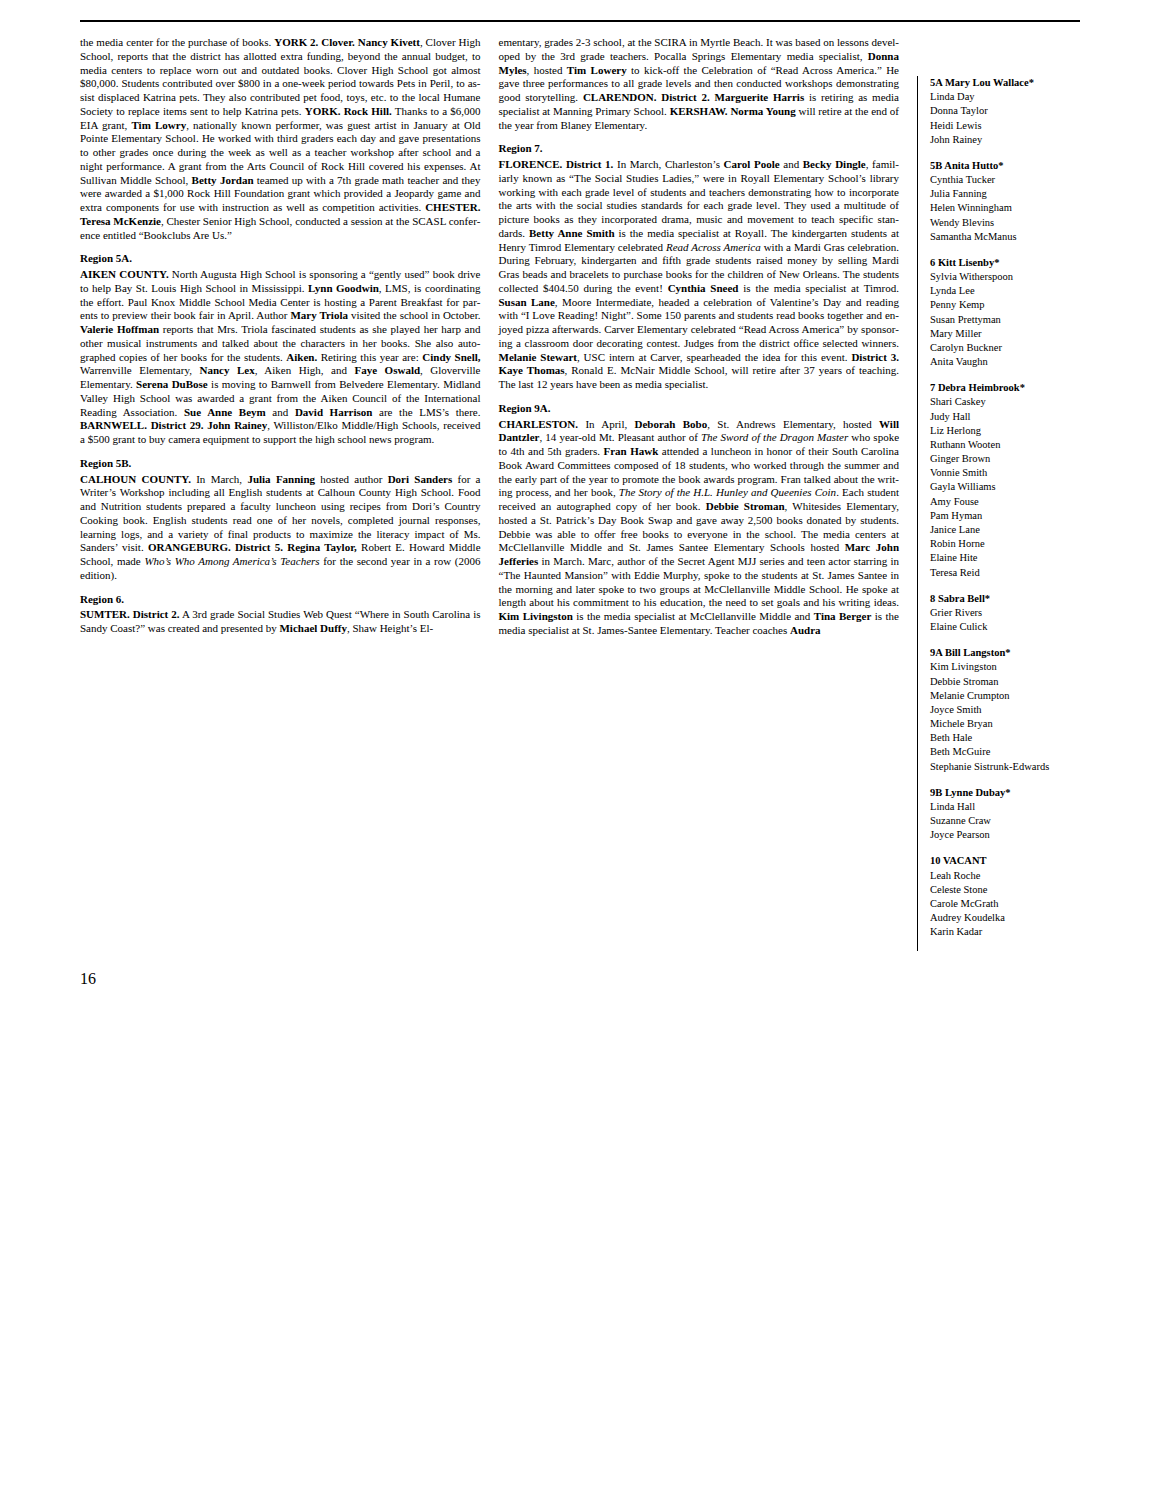the media center for the purchase of books. YORK 2. Clover. Nancy Kivett, Clover High School, reports that the district has allotted extra funding, beyond the annual budget, to media centers to replace worn out and outdated books. Clover High School got almost $80,000. Students contributed over $800 in a one-week period towards Pets in Peril, to assist displaced Katrina pets. They also contributed pet food, toys, etc. to the local Humane Society to replace items sent to help Katrina pets. YORK. Rock Hill. Thanks to a $6,000 EIA grant, Tim Lowry, nationally known performer, was guest artist in January at Old Pointe Elementary School. He worked with third graders each day and gave presentations to other grades once during the week as well as a teacher workshop after school and a night performance. A grant from the Arts Council of Rock Hill covered his expenses. At Sullivan Middle School, Betty Jordan teamed up with a 7th grade math teacher and they were awarded a $1,000 Rock Hill Foundation grant which provided a Jeopardy game and extra components for use with instruction as well as competition activities. CHESTER. Teresa McKenzie, Chester Senior High School, conducted a session at the SCASL conference entitled “Bookclubs Are Us.”
Region 5A.
AIKEN COUNTY. North Augusta High School is sponsoring a “gently used” book drive to help Bay St. Louis High School in Mississippi. Lynn Goodwin, LMS, is coordinating the effort. Paul Knox Middle School Media Center is hosting a Parent Breakfast for parents to preview their book fair in April. Author Mary Triola visited the school in October. Valerie Hoffman reports that Mrs. Triola fascinated students as she played her harp and other musical instruments and talked about the characters in her books. She also autographed copies of her books for the students. Aiken. Retiring this year are: Cindy Snell, Warrenville Elementary, Nancy Lex, Aiken High, and Faye Oswald, Gloverville Elementary. Serena DuBose is moving to Barnwell from Belvedere Elementary. Midland Valley High School was awarded a grant from the Aiken Council of the International Reading Association. Sue Anne Beym and David Harrison are the LMS’s there. BARNWELL. District 29. John Rainey, Williston/Elko Middle/High Schools, received a $500 grant to buy camera equipment to support the high school news program.
Region 5B.
CALHOUN COUNTY. In March, Julia Fanning hosted author Dori Sanders for a Writer’s Workshop including all English students at Calhoun County High School. Food and Nutrition students prepared a faculty luncheon using recipes from Dori’s Country Cooking book. English students read one of her novels, completed journal responses, learning logs, and a variety of final products to maximize the literacy impact of Ms. Sanders’ visit. ORANGEBURG. District 5. Regina Taylor, Robert E. Howard Middle School, made Who’s Who Among America’s Teachers for the second year in a row (2006 edition).
Region 6.
SUMTER. District 2. A 3rd grade Social Studies Web Quest “Where in South Carolina is Sandy Coast?” was created and presented by Michael Duffy, Shaw Height’s El-
ementary, grades 2-3 school, at the SCIRA in Myrtle Beach. It was based on lessons developed by the 3rd grade teachers. Pocalla Springs Elementary media specialist, Donna Myles, hosted Tim Lowery to kick-off the Celebration of “Read Across America.” He gave three performances to all grade levels and then conducted workshops demonstrating good storytelling. CLARENDON. District 2. Marguerite Harris is retiring as media specialist at Manning Primary School. KERSHAW. Norma Young will retire at the end of the year from Blaney Elementary.
Region 7.
FLORENCE. District 1. In March, Charleston’s Carol Poole and Becky Dingle, familiarly known as “The Social Studies Ladies,” were in Royall Elementary School’s library working with each grade level of students and teachers demonstrating how to incorporate the arts with the social studies standards for each grade level. They used a multitude of picture books as they incorporated drama, music and movement to teach specific standards. Betty Anne Smith is the media specialist at Royall. The kindergarten students at Henry Timrod Elementary celebrated Read Across America with a Mardi Gras celebration. During February, kindergarten and fifth grade students raised money by selling Mardi Gras beads and bracelets to purchase books for the children of New Orleans. The students collected $404.50 during the event! Cynthia Sneed is the media specialist at Timrod. Susan Lane, Moore Intermediate, headed a celebration of Valentine’s Day and reading with “I Love Reading! Night”. Some 150 parents and students read books together and enjoyed pizza afterwards. Carver Elementary celebrated “Read Across America” by sponsoring a classroom door decorating contest. Judges from the district office selected winners. Melanie Stewart, USC intern at Carver, spearheaded the idea for this event. District 3. Kaye Thomas, Ronald E. McNair Middle School, will retire after 37 years of teaching. The last 12 years have been as media specialist.
Region 9A.
CHARLESTON. In April, Deborah Bobo, St. Andrews Elementary, hosted Will Dantzler, 14 year-old Mt. Pleasant author of The Sword of the Dragon Master who spoke to 4th and 5th graders. Fran Hawk attended a luncheon in honor of their South Carolina Book Award Committees composed of 18 students, who worked through the summer and the early part of the year to promote the book awards program. Fran talked about the writing process, and her book, The Story of the H.L. Hunley and Queenies Coin. Each student received an autographed copy of her book. Debbie Stroman, Whitesides Elementary, hosted a St. Patrick’s Day Book Swap and gave away 2,500 books donated by students. Debbie was able to offer free books to everyone in the school. The media centers at McClellanville Middle and St. James Santee Elementary Schools hosted Marc John Jefferies in March. Marc, author of the Secret Agent MJJ series and teen actor starring in “The Haunted Mansion” with Eddie Murphy, spoke to the students at St. James Santee in the morning and later spoke to two groups at McClellanville Middle School. He spoke at length about his commitment to his education, the need to set goals and his writing ideas. Kim Livingston is the media specialist at McClellanville Middle and Tina Berger is the media specialist at St. James-Santee Elementary. Teacher coaches Audra
5A Mary Lou Wallace* Linda Day Donna Taylor Heidi Lewis John Rainey
5B Anita Hutto* Cynthia Tucker Julia Fanning Helen Winningham Wendy Blevins Samantha McManus
6 Kitt Lisenby* Sylvia Witherspoon Lynda Lee Penny Kemp Susan Prettyman Mary Miller Carolyn Buckner Anita Vaughn
7 Debra Heimbrook* Shari Caskey Judy Hall Liz Herlong Ruthann Wooten Ginger Brown Vonnie Smith Gayla Williams Amy Fouse Pam Hyman Janice Lane Robin Horne Elaine Hite Teresa Reid
8 Sabra Bell* Grier Rivers Elaine Culick
9A Bill Langston* Kim Livingston Debbie Stroman Melanie Crumpton Joyce Smith Michele Bryan Beth Hale Beth McGuire Stephanie Sistrunk-Edwards
9B Lynne Dubay* Linda Hall Suzanne Craw Joyce Pearson
10 VACANT Leah Roche Celeste Stone Carole McGrath Audrey Koudelka Karin Kadar
16